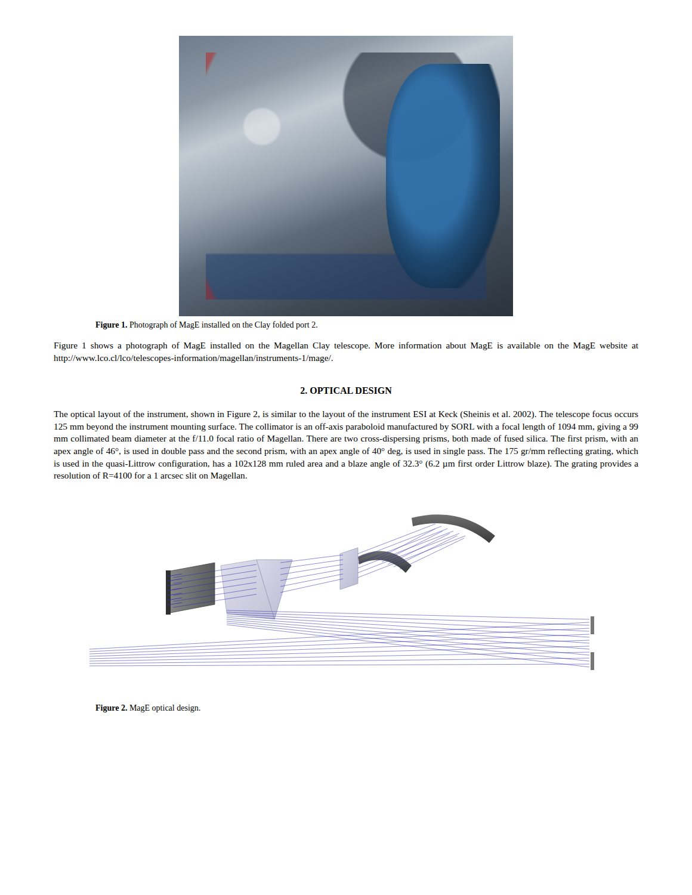Figure 1. Photograph of MagE installed on the Clay folded port 2.
Figure 1 shows a photograph of MagE installed on the Magellan Clay telescope. More information about MagE is available on the MagE website at http://www.lco.cl/lco/telescopes-information/magellan/instruments-1/mage/.
2. OPTICAL DESIGN
The optical layout of the instrument, shown in Figure 2, is similar to the layout of the instrument ESI at Keck (Sheinis et al. 2002). The telescope focus occurs 125 mm beyond the instrument mounting surface. The collimator is an off-axis paraboloid manufactured by SORL with a focal length of 1094 mm, giving a 99 mm collimated beam diameter at the f/11.0 focal ratio of Magellan. There are two cross-dispersing prisms, both made of fused silica. The first prism, with an apex angle of 46°, is used in double pass and the second prism, with an apex angle of 40° deg, is used in single pass. The 175 gr/mm reflecting grating, which is used in the quasi-Littrow configuration, has a 102x128 mm ruled area and a blaze angle of 32.3° (6.2 µm first order Littrow blaze). The grating provides a resolution of R=4100 for a 1 arcsec slit on Magellan.
Figure 2. MagE optical design.